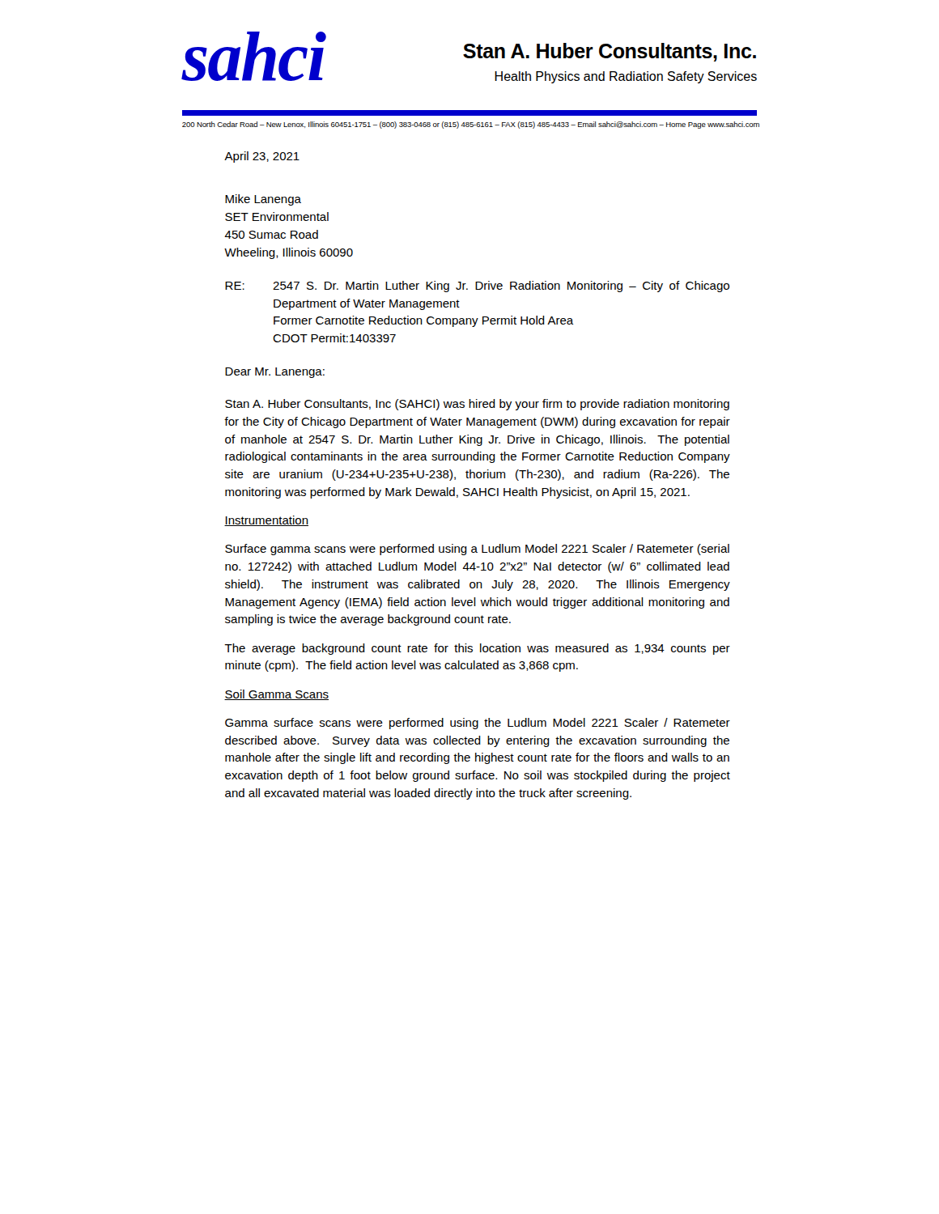sahci
Stan A. Huber Consultants, Inc.
Health Physics and Radiation Safety Services
200 North Cedar Road – New Lenox, Illinois 60451-1751 – (800) 383-0468 or (815) 485-6161 – FAX (815) 485-4433 – Email sahci@sahci.com – Home Page www.sahci.com
April 23, 2021
Mike Lanenga
SET Environmental
450 Sumac Road
Wheeling, Illinois 60090
| RE: | 2547 S. Dr. Martin Luther King Jr. Drive Radiation Monitoring – City of Chicago Department of Water Management Former Carnotite Reduction Company Permit Hold Area CDOT Permit:1403397 |
Dear Mr. Lanenga:
Stan A. Huber Consultants, Inc (SAHCI) was hired by your firm to provide radiation monitoring for the City of Chicago Department of Water Management (DWM) during excavation for repair of manhole at 2547 S. Dr. Martin Luther King Jr. Drive in Chicago, Illinois. The potential radiological contaminants in the area surrounding the Former Carnotite Reduction Company site are uranium (U-234+U-235+U-238), thorium (Th-230), and radium (Ra-226). The monitoring was performed by Mark Dewald, SAHCI Health Physicist, on April 15, 2021.
Instrumentation
Surface gamma scans were performed using a Ludlum Model 2221 Scaler / Ratemeter (serial no. 127242) with attached Ludlum Model 44-10 2”x2” NaI detector (w/ 6” collimated lead shield). The instrument was calibrated on July 28, 2020. The Illinois Emergency Management Agency (IEMA) field action level which would trigger additional monitoring and sampling is twice the average background count rate.
The average background count rate for this location was measured as 1,934 counts per minute (cpm). The field action level was calculated as 3,868 cpm.
Soil Gamma Scans
Gamma surface scans were performed using the Ludlum Model 2221 Scaler / Ratemeter described above. Survey data was collected by entering the excavation surrounding the manhole after the single lift and recording the highest count rate for the floors and walls to an excavation depth of 1 foot below ground surface. No soil was stockpiled during the project and all excavated material was loaded directly into the truck after screening.